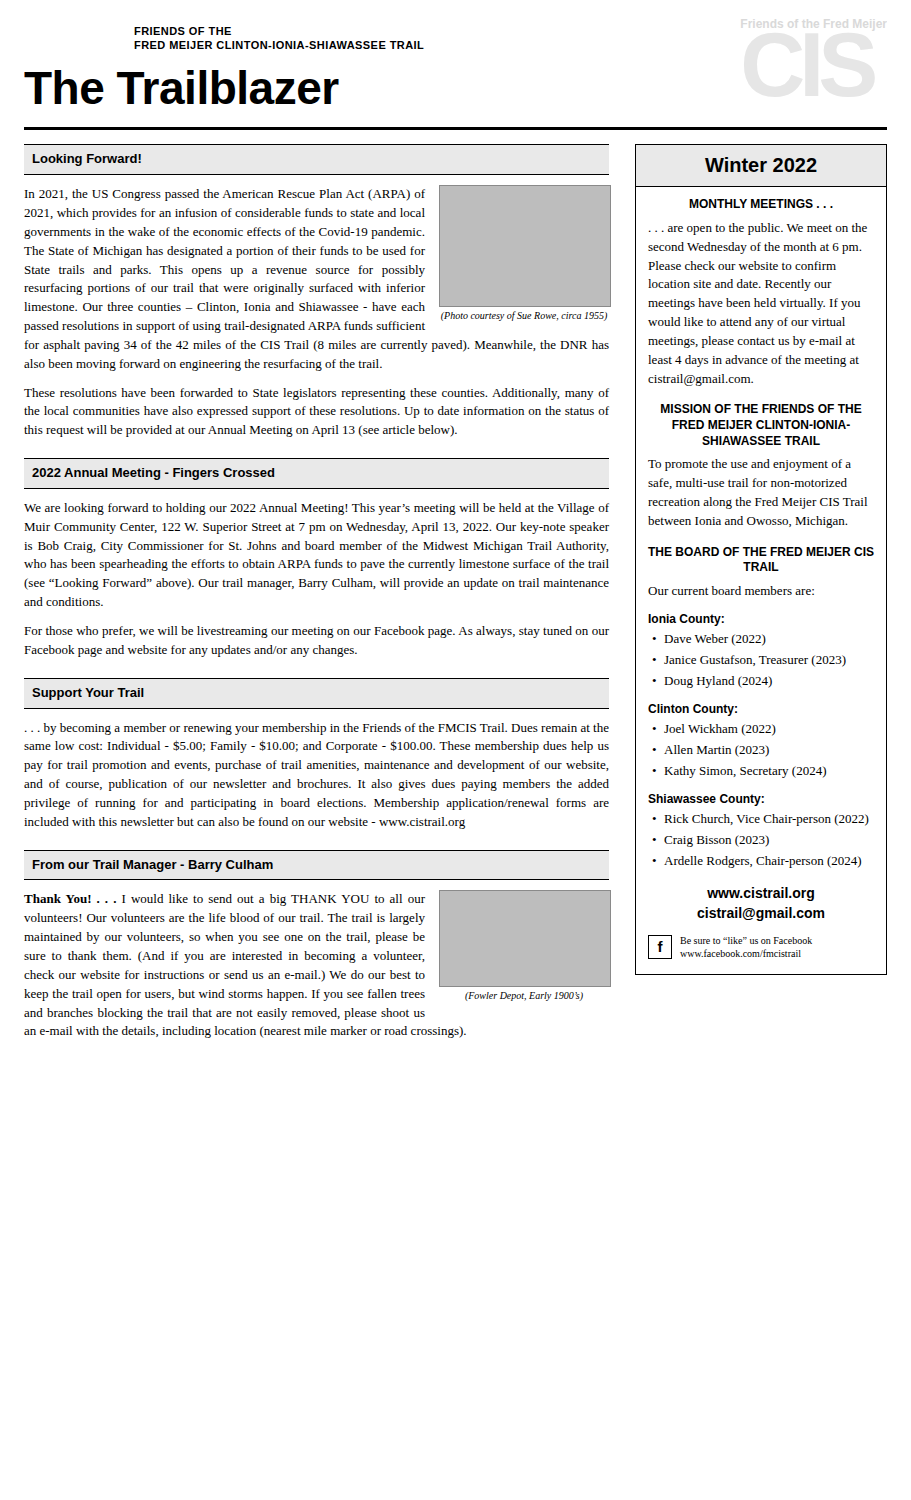Friends of the Fred Meijer CIS
FRIENDS OF THE
FRED MEIJER CLINTON-IONIA-SHIAWASSEE TRAIL
The Trailblazer
Looking Forward!
(Photo courtesy of Sue Rowe, circa 1955)
In 2021, the US Congress passed the American Rescue Plan Act (ARPA) of 2021, which provides for an infusion of considerable funds to state and local governments in the wake of the economic effects of the Covid-19 pandemic. The State of Michigan has designated a portion of their funds to be used for State trails and parks. This opens up a revenue source for possibly resurfacing portions of our trail that were originally surfaced with inferior limestone. Our three counties – Clinton, Ionia and Shiawassee - have each passed resolutions in support of using trail-designated ARPA funds sufficient for asphalt paving 34 of the 42 miles of the CIS Trail (8 miles are currently paved). Meanwhile, the DNR has also been moving forward on engineering the resurfacing of the trail.
These resolutions have been forwarded to State legislators representing these counties. Additionally, many of the local communities have also expressed support of these resolutions. Up to date information on the status of this request will be provided at our Annual Meeting on April 13 (see article below).
2022 Annual Meeting - Fingers Crossed
We are looking forward to holding our 2022 Annual Meeting! This year’s meeting will be held at the Village of Muir Community Center, 122 W. Superior Street at 7 pm on Wednesday, April 13, 2022. Our key-note speaker is Bob Craig, City Commissioner for St. Johns and board member of the Midwest Michigan Trail Authority, who has been spearheading the efforts to obtain ARPA funds to pave the currently limestone surface of the trail (see “Looking Forward” above). Our trail manager, Barry Culham, will provide an update on trail maintenance and conditions.
For those who prefer, we will be livestreaming our meeting on our Facebook page. As always, stay tuned on our Facebook page and website for any updates and/or any changes.
Support Your Trail
. . . by becoming a member or renewing your membership in the Friends of the FMCIS Trail. Dues remain at the same low cost: Individual - $5.00; Family - $10.00; and Corporate - $100.00. These membership dues help us pay for trail promotion and events, purchase of trail amenities, maintenance and development of our website, and of course, publication of our newsletter and brochures. It also gives dues paying members the added privilege of running for and participating in board elections. Membership application/renewal forms are included with this newsletter but can also be found on our website - www.cistrail.org
From our Trail Manager - Barry Culham
(Fowler Depot, Early 1900’s)
Thank You! . . . I would like to send out a big THANK YOU to all our volunteers! Our volunteers are the life blood of our trail. The trail is largely maintained by our volunteers, so when you see one on the trail, please be sure to thank them. (And if you are interested in becoming a volunteer, check our website for instructions or send us an e-mail.) We do our best to keep the trail open for users, but wind storms happen. If you see fallen trees and branches blocking the trail that are not easily removed, please shoot us an e-mail with the details, including location (nearest mile marker or road crossings).
Winter 2022
MONTHLY MEETINGS . . .
. . . are open to the public. We meet on the second Wednesday of the month at 6 pm. Please check our website to confirm location site and date. Recently our meetings have been held virtually. If you would like to attend any of our virtual meetings, please contact us by e-mail at least 4 days in advance of the meeting at cistrail@gmail.com.
MISSION OF THE FRIENDS OF THE FRED MEIJER CLINTON-IONIA-SHIAWASSEE TRAIL
To promote the use and enjoyment of a safe, multi-use trail for non-motorized recreation along the Fred Meijer CIS Trail between Ionia and Owosso, Michigan.
THE BOARD OF THE FRED MEIJER CIS TRAIL
Our current board members are:
Ionia County:
Dave Weber (2022)
Janice Gustafson, Treasurer (2023)
Doug Hyland (2024)
Clinton County:
Joel Wickham (2022)
Allen Martin (2023)
Kathy Simon, Secretary (2024)
Shiawassee County:
Rick Church, Vice Chair-person (2022)
Craig Bisson (2023)
Ardelle Rodgers, Chair-person (2024)
www.cistrail.org
cistrail@gmail.com
f Be sure to “like” us on Facebook
www.facebook.com/fmcistrail